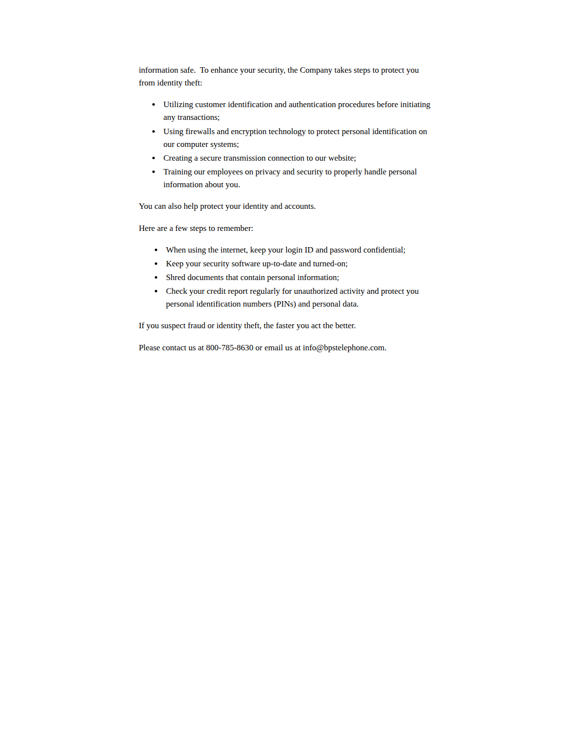information safe. To enhance your security, the Company takes steps to protect you from identity theft:
Utilizing customer identification and authentication procedures before initiating any transactions;
Using firewalls and encryption technology to protect personal identification on our computer systems;
Creating a secure transmission connection to our website;
Training our employees on privacy and security to properly handle personal information about you.
You can also help protect your identity and accounts.
Here are a few steps to remember:
When using the internet, keep your login ID and password confidential;
Keep your security software up-to-date and turned-on;
Shred documents that contain personal information;
Check your credit report regularly for unauthorized activity and protect you personal identification numbers (PINs) and personal data.
If you suspect fraud or identity theft, the faster you act the better.
Please contact us at 800-785-8630 or email us at info@bpstelephone.com.